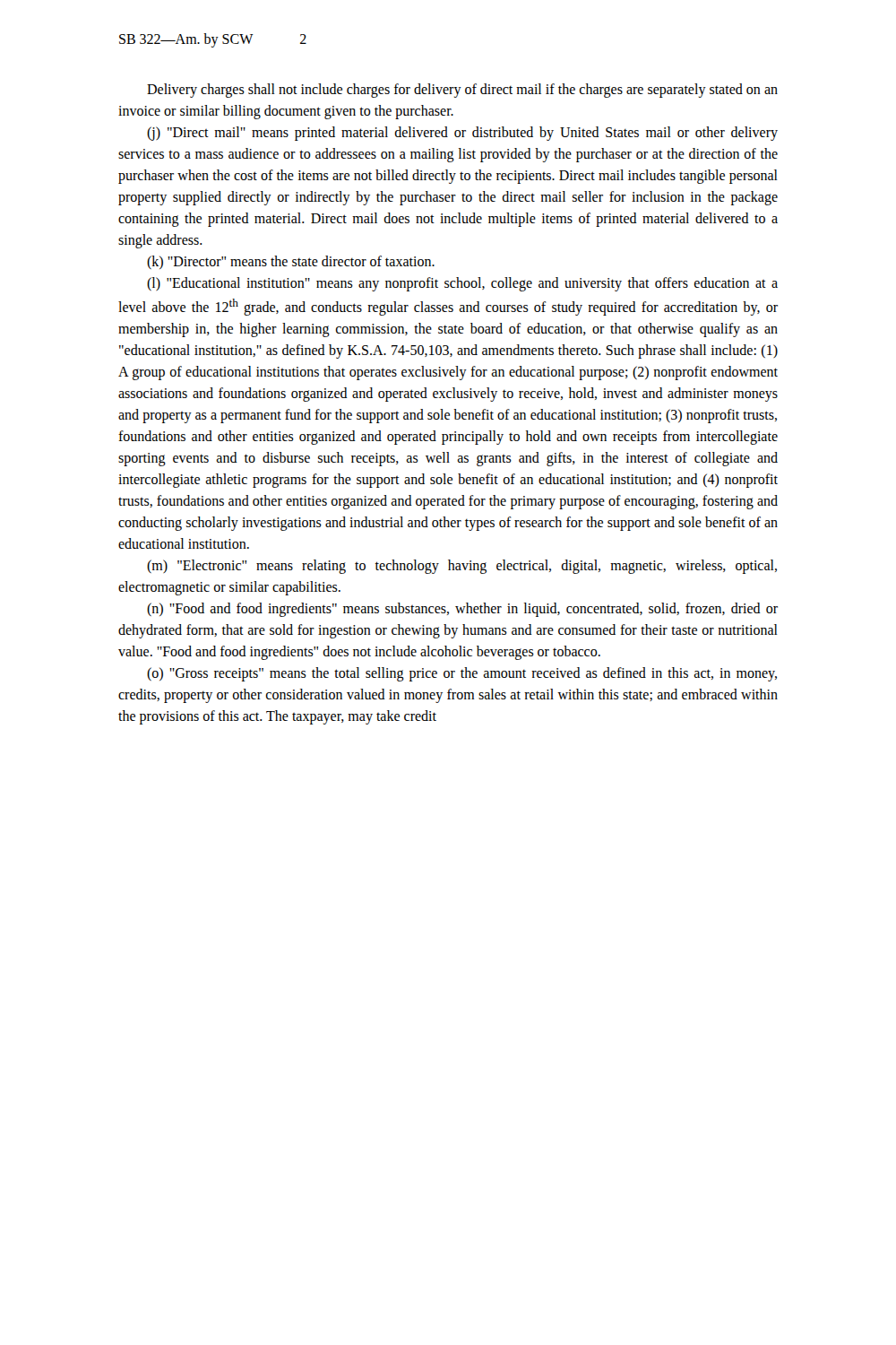SB 322—Am. by SCW 2
Delivery charges shall not include charges for delivery of direct mail if the charges are separately stated on an invoice or similar billing document given to the purchaser.
(j) "Direct mail" means printed material delivered or distributed by United States mail or other delivery services to a mass audience or to addressees on a mailing list provided by the purchaser or at the direction of the purchaser when the cost of the items are not billed directly to the recipients. Direct mail includes tangible personal property supplied directly or indirectly by the purchaser to the direct mail seller for inclusion in the package containing the printed material. Direct mail does not include multiple items of printed material delivered to a single address.
(k) "Director" means the state director of taxation.
(l) "Educational institution" means any nonprofit school, college and university that offers education at a level above the 12th grade, and conducts regular classes and courses of study required for accreditation by, or membership in, the higher learning commission, the state board of education, or that otherwise qualify as an "educational institution," as defined by K.S.A. 74-50,103, and amendments thereto. Such phrase shall include: (1) A group of educational institutions that operates exclusively for an educational purpose; (2) nonprofit endowment associations and foundations organized and operated exclusively to receive, hold, invest and administer moneys and property as a permanent fund for the support and sole benefit of an educational institution; (3) nonprofit trusts, foundations and other entities organized and operated principally to hold and own receipts from intercollegiate sporting events and to disburse such receipts, as well as grants and gifts, in the interest of collegiate and intercollegiate athletic programs for the support and sole benefit of an educational institution; and (4) nonprofit trusts, foundations and other entities organized and operated for the primary purpose of encouraging, fostering and conducting scholarly investigations and industrial and other types of research for the support and sole benefit of an educational institution.
(m) "Electronic" means relating to technology having electrical, digital, magnetic, wireless, optical, electromagnetic or similar capabilities.
(n) "Food and food ingredients" means substances, whether in liquid, concentrated, solid, frozen, dried or dehydrated form, that are sold for ingestion or chewing by humans and are consumed for their taste or nutritional value. "Food and food ingredients" does not include alcoholic beverages or tobacco.
(o) "Gross receipts" means the total selling price or the amount received as defined in this act, in money, credits, property or other consideration valued in money from sales at retail within this state; and embraced within the provisions of this act. The taxpayer, may take credit